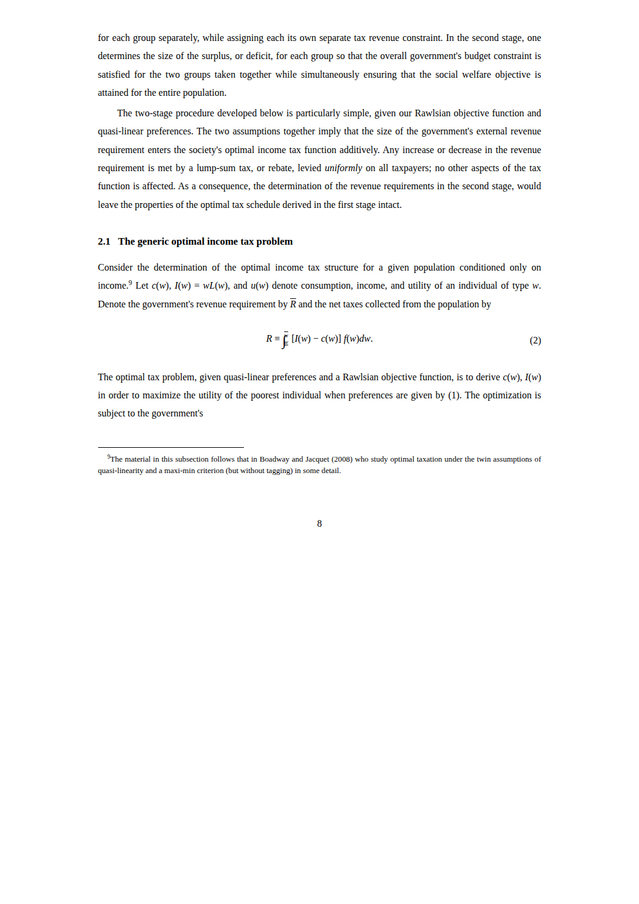for each group separately, while assigning each its own separate tax revenue constraint. In the second stage, one determines the size of the surplus, or deficit, for each group so that the overall government's budget constraint is satisfied for the two groups taken together while simultaneously ensuring that the social welfare objective is attained for the entire population.
The two-stage procedure developed below is particularly simple, given our Rawlsian objective function and quasi-linear preferences. The two assumptions together imply that the size of the government's external revenue requirement enters the society's optimal income tax function additively. Any increase or decrease in the revenue requirement is met by a lump-sum tax, or rebate, levied uniformly on all taxpayers; no other aspects of the tax function is affected. As a consequence, the determination of the revenue requirements in the second stage, would leave the properties of the optimal tax schedule derived in the first stage intact.
2.1 The generic optimal income tax problem
Consider the determination of the optimal income tax structure for a given population conditioned only on income.9 Let c(w), I(w) = wL(w), and u(w) denote consumption, income, and utility of an individual of type w. Denote the government's revenue requirement by R and the net taxes collected from the population by
R ≡ ∫ww [I(w) − c(w)] f(w)dw. (2)
The optimal tax problem, given quasi-linear preferences and a Rawlsian objective function, is to derive c(w), I(w) in order to maximize the utility of the poorest individual when preferences are given by (1). The optimization is subject to the government's
9The material in this subsection follows that in Boadway and Jacquet (2008) who study optimal taxation under the twin assumptions of quasi-linearity and a maxi-min criterion (but without tagging) in some detail.
8